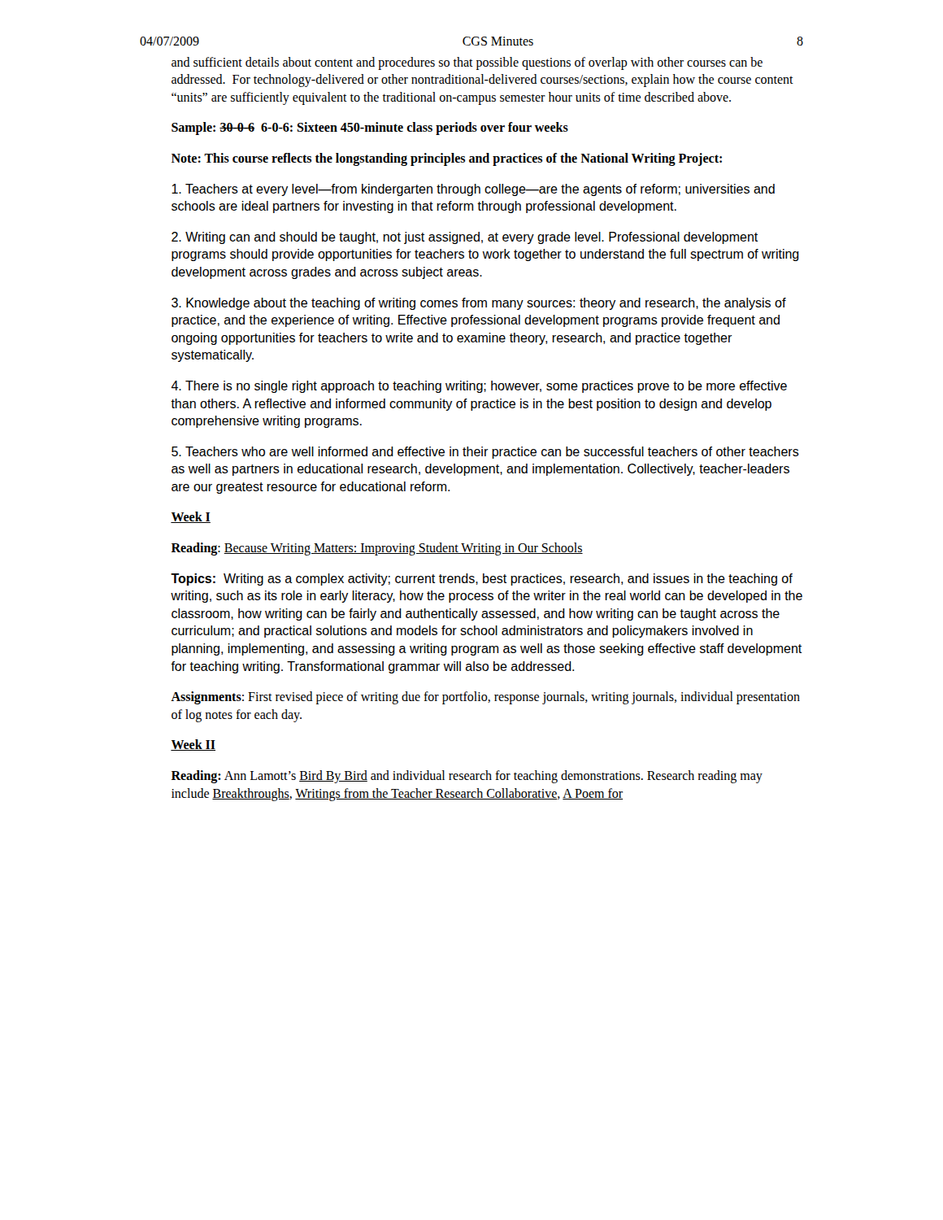04/07/2009 CGS Minutes 8
and sufficient details about content and procedures so that possible questions of overlap with other courses can be addressed. For technology-delivered or other nontraditional-delivered courses/sections, explain how the course content “units” are sufficiently equivalent to the traditional on-campus semester hour units of time described above.
Sample: 30-0-6 6-0-6: Sixteen 450-minute class periods over four weeks
Note: This course reflects the longstanding principles and practices of the National Writing Project:
1. Teachers at every level—from kindergarten through college—are the agents of reform; universities and schools are ideal partners for investing in that reform through professional development.
2. Writing can and should be taught, not just assigned, at every grade level. Professional development programs should provide opportunities for teachers to work together to understand the full spectrum of writing development across grades and across subject areas.
3. Knowledge about the teaching of writing comes from many sources: theory and research, the analysis of practice, and the experience of writing. Effective professional development programs provide frequent and ongoing opportunities for teachers to write and to examine theory, research, and practice together systematically.
4. There is no single right approach to teaching writing; however, some practices prove to be more effective than others. A reflective and informed community of practice is in the best position to design and develop comprehensive writing programs.
5. Teachers who are well informed and effective in their practice can be successful teachers of other teachers as well as partners in educational research, development, and implementation. Collectively, teacher-leaders are our greatest resource for educational reform.
Week I
Reading: Because Writing Matters: Improving Student Writing in Our Schools
Topics: Writing as a complex activity; current trends, best practices, research, and issues in the teaching of writing, such as its role in early literacy, how the process of the writer in the real world can be developed in the classroom, how writing can be fairly and authentically assessed, and how writing can be taught across the curriculum; and practical solutions and models for school administrators and policymakers involved in planning, implementing, and assessing a writing program as well as those seeking effective staff development for teaching writing. Transformational grammar will also be addressed.
Assignments: First revised piece of writing due for portfolio, response journals, writing journals, individual presentation of log notes for each day.
Week II
Reading: Ann Lamott’s Bird By Bird and individual research for teaching demonstrations. Research reading may include Breakthroughs, Writings from the Teacher Research Collaborative, A Poem for